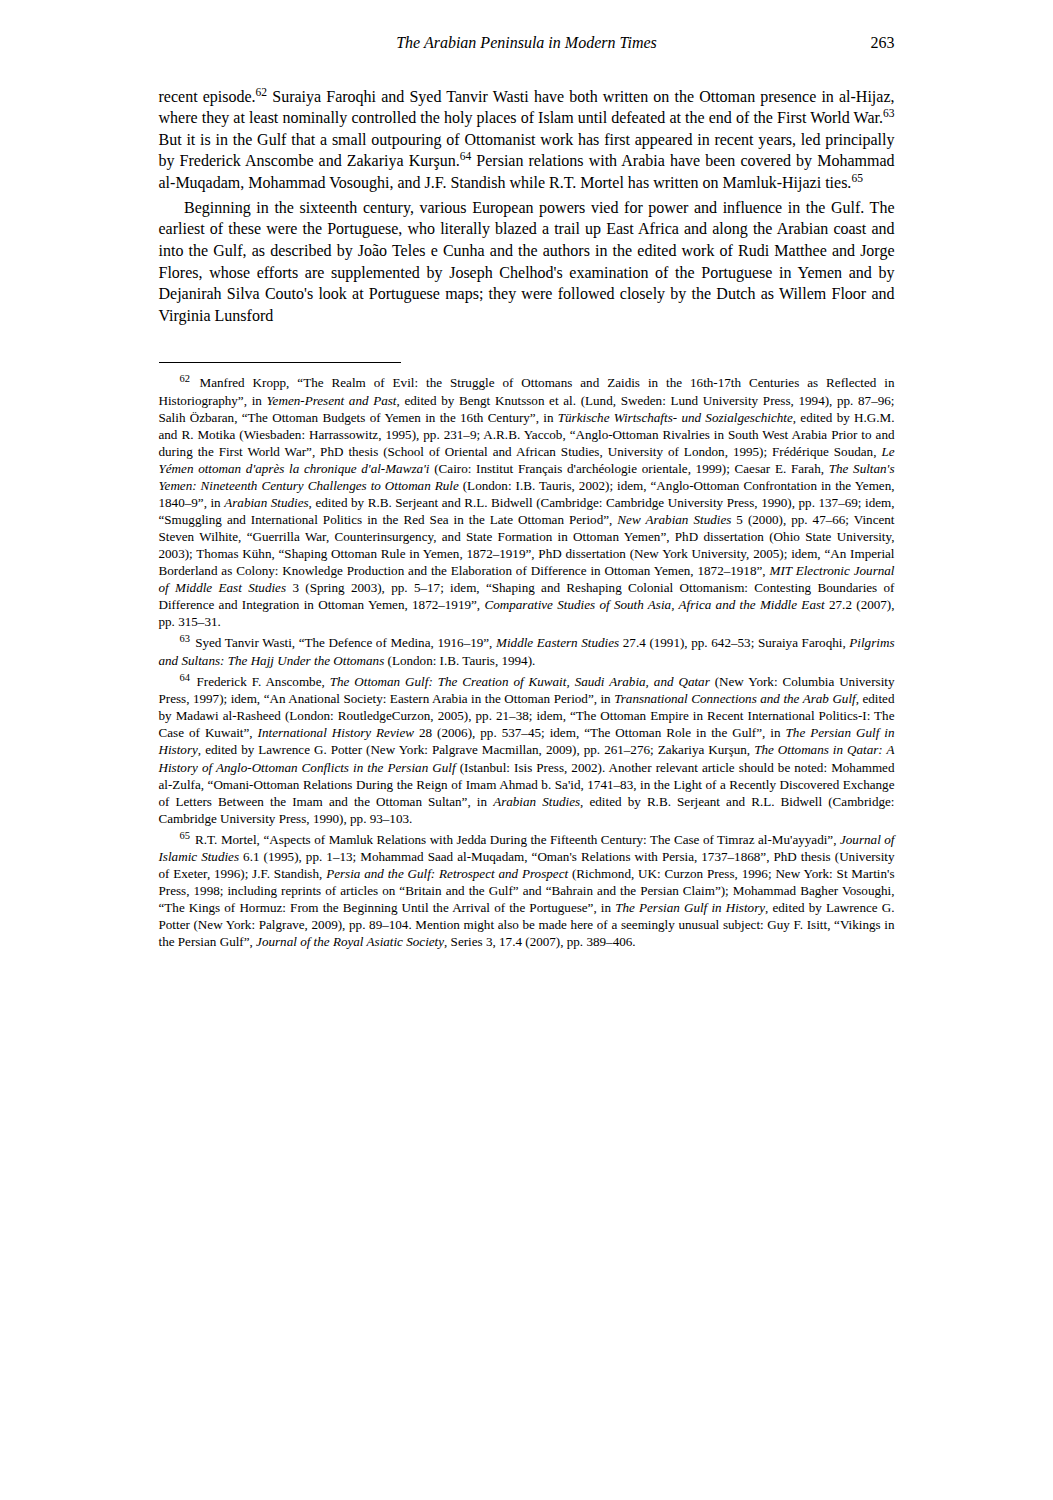The Arabian Peninsula in Modern Times 263
recent episode.62 Suraiya Faroqhi and Syed Tanvir Wasti have both written on the Ottoman presence in al-Hijaz, where they at least nominally controlled the holy places of Islam until defeated at the end of the First World War.63 But it is in the Gulf that a small outpouring of Ottomanist work has first appeared in recent years, led principally by Frederick Anscombe and Zakariya Kurşun.64 Persian relations with Arabia have been covered by Mohammad al-Muqadam, Mohammad Vosoughi, and J.F. Standish while R.T. Mortel has written on Mamluk-Hijazi ties.65
Beginning in the sixteenth century, various European powers vied for power and influence in the Gulf. The earliest of these were the Portuguese, who literally blazed a trail up East Africa and along the Arabian coast and into the Gulf, as described by João Teles e Cunha and the authors in the edited work of Rudi Matthee and Jorge Flores, whose efforts are supplemented by Joseph Chelhod's examination of the Portuguese in Yemen and by Dejanirah Silva Couto's look at Portuguese maps; they were followed closely by the Dutch as Willem Floor and Virginia Lunsford
62 Manfred Kropp, “The Realm of Evil: the Struggle of Ottomans and Zaidis in the 16th-17th Centuries as Reflected in Historiography”, in Yemen-Present and Past, edited by Bengt Knutsson et al. (Lund, Sweden: Lund University Press, 1994), pp. 87–96; Salih Özbaran, “The Ottoman Budgets of Yemen in the 16th Century”, in Türkische Wirtschafts- und Sozialgeschichte, edited by H.G.M. and R. Motika (Wiesbaden: Harrassowitz, 1995), pp. 231–9; A.R.B. Yaccob, “Anglo-Ottoman Rivalries in South West Arabia Prior to and during the First World War”, PhD thesis (School of Oriental and African Studies, University of London, 1995); Frédérique Soudan, Le Yémen ottoman d'après la chronique d'al-Mawza'i (Cairo: Institut Français d'archéologie orientale, 1999); Caesar E. Farah, The Sultan's Yemen: Nineteenth Century Challenges to Ottoman Rule (London: I.B. Tauris, 2002); idem, “Anglo-Ottoman Confrontation in the Yemen, 1840–9”, in Arabian Studies, edited by R.B. Serjeant and R.L. Bidwell (Cambridge: Cambridge University Press, 1990), pp. 137–69; idem, “Smuggling and International Politics in the Red Sea in the Late Ottoman Period”, New Arabian Studies 5 (2000), pp. 47–66; Vincent Steven Wilhite, “Guerrilla War, Counterinsurgency, and State Formation in Ottoman Yemen”, PhD dissertation (Ohio State University, 2003); Thomas Kühn, “Shaping Ottoman Rule in Yemen, 1872–1919”, PhD dissertation (New York University, 2005); idem, “An Imperial Borderland as Colony: Knowledge Production and the Elaboration of Difference in Ottoman Yemen, 1872–1918”, MIT Electronic Journal of Middle East Studies 3 (Spring 2003), pp. 5–17; idem, “Shaping and Reshaping Colonial Ottomanism: Contesting Boundaries of Difference and Integration in Ottoman Yemen, 1872–1919”, Comparative Studies of South Asia, Africa and the Middle East 27.2 (2007), pp. 315–31.
63 Syed Tanvir Wasti, “The Defence of Medina, 1916–19”, Middle Eastern Studies 27.4 (1991), pp. 642–53; Suraiya Faroqhi, Pilgrims and Sultans: The Hajj Under the Ottomans (London: I.B. Tauris, 1994).
64 Frederick F. Anscombe, The Ottoman Gulf: The Creation of Kuwait, Saudi Arabia, and Qatar (New York: Columbia University Press, 1997); idem, “An Anational Society: Eastern Arabia in the Ottoman Period”, in Transnational Connections and the Arab Gulf, edited by Madawi al-Rasheed (London: RoutledgeCurzon, 2005), pp. 21–38; idem, “The Ottoman Empire in Recent International Politics-I: The Case of Kuwait”, International History Review 28 (2006), pp. 537–45; idem, “The Ottoman Role in the Gulf”, in The Persian Gulf in History, edited by Lawrence G. Potter (New York: Palgrave Macmillan, 2009), pp. 261–276; Zakariya Kurşun, The Ottomans in Qatar: A History of Anglo-Ottoman Conflicts in the Persian Gulf (Istanbul: Isis Press, 2002). Another relevant article should be noted: Mohammed al-Zulfa, “Omani-Ottoman Relations During the Reign of Imam Ahmad b. Sa'id, 1741–83, in the Light of a Recently Discovered Exchange of Letters Between the Imam and the Ottoman Sultan”, in Arabian Studies, edited by R.B. Serjeant and R.L. Bidwell (Cambridge: Cambridge University Press, 1990), pp. 93–103.
65 R.T. Mortel, “Aspects of Mamluk Relations with Jedda During the Fifteenth Century: The Case of Timraz al-Mu'ayyadi”, Journal of Islamic Studies 6.1 (1995), pp. 1–13; Mohammad Saad al-Muqadam, “Oman's Relations with Persia, 1737–1868”, PhD thesis (University of Exeter, 1996); J.F. Standish, Persia and the Gulf: Retrospect and Prospect (Richmond, UK: Curzon Press, 1996; New York: St Martin's Press, 1998; including reprints of articles on “Britain and the Gulf” and “Bahrain and the Persian Claim”); Mohammad Bagher Vosoughi, “The Kings of Hormuz: From the Beginning Until the Arrival of the Portuguese”, in The Persian Gulf in History, edited by Lawrence G. Potter (New York: Palgrave, 2009), pp. 89–104. Mention might also be made here of a seemingly unusual subject: Guy F. Isitt, “Vikings in the Persian Gulf”, Journal of the Royal Asiatic Society, Series 3, 17.4 (2007), pp. 389–406.